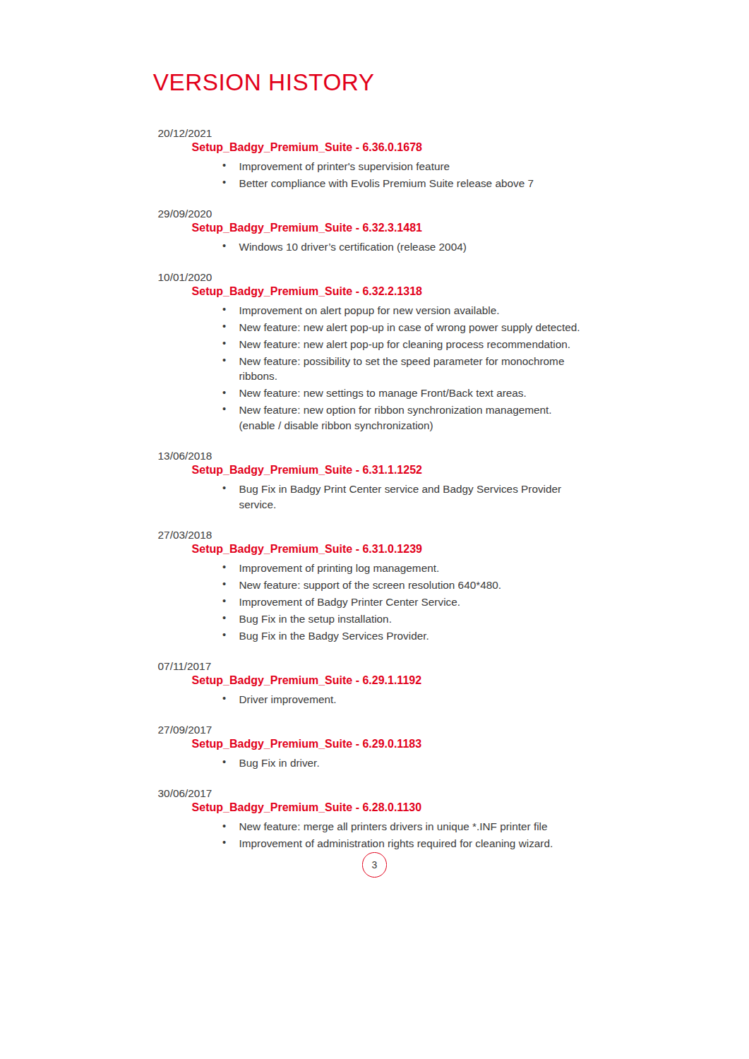VERSION HISTORY
20/12/2021
Setup_Badgy_Premium_Suite - 6.36.0.1678
Improvement of printer's supervision feature
Better compliance with Evolis Premium Suite release above 7
29/09/2020
Setup_Badgy_Premium_Suite - 6.32.3.1481
Windows 10 driver’s certification (release 2004)
10/01/2020
Setup_Badgy_Premium_Suite - 6.32.2.1318
Improvement on alert popup for new version available.
New feature: new alert pop-up in case of wrong power supply detected.
New feature: new alert pop-up for cleaning process recommendation.
New feature: possibility to set the speed parameter for monochrome ribbons.
New feature: new settings to manage Front/Back text areas.
New feature: new option for ribbon synchronization management.(enable / disable ribbon synchronization)
13/06/2018
Setup_Badgy_Premium_Suite - 6.31.1.1252
Bug Fix in Badgy Print Center service and Badgy Services Provider service.
27/03/2018
Setup_Badgy_Premium_Suite - 6.31.0.1239
Improvement of printing log management.
New feature: support of the screen resolution 640*480.
Improvement of Badgy Printer Center Service.
Bug Fix in the setup installation.
Bug Fix in the Badgy Services Provider.
07/11/2017
Setup_Badgy_Premium_Suite - 6.29.1.1192
Driver improvement.
27/09/2017
Setup_Badgy_Premium_Suite - 6.29.0.1183
Bug Fix in driver.
30/06/2017
Setup_Badgy_Premium_Suite - 6.28.0.1130
New feature: merge all printers drivers in unique *.INF printer file
Improvement of administration rights required for cleaning wizard.
3